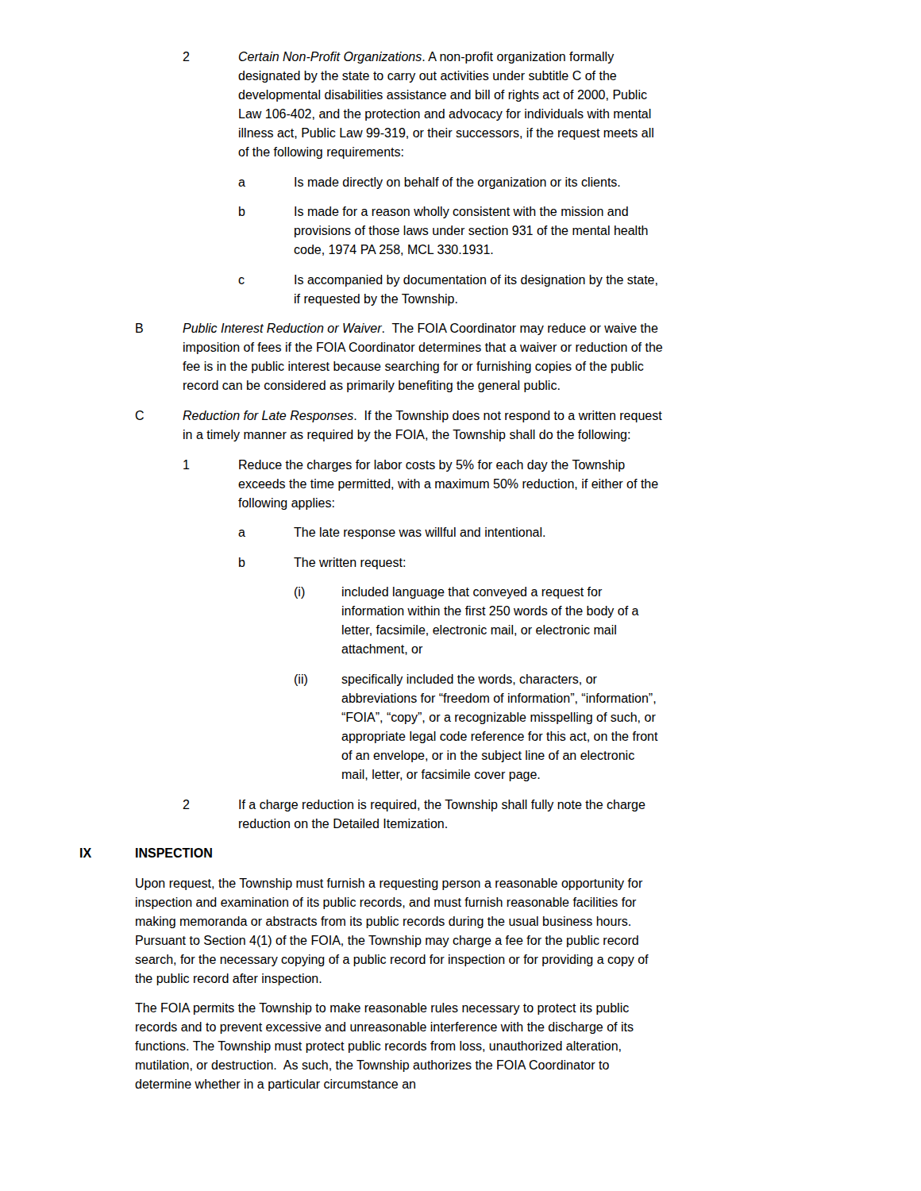2
Certain Non-Profit Organizations. A non-profit organization formally designated by the state to carry out activities under subtitle C of the developmental disabilities assistance and bill of rights act of 2000, Public Law 106-402, and the protection and advocacy for individuals with mental illness act, Public Law 99-319, or their successors, if the request meets all of the following requirements:
a
Is made directly on behalf of the organization or its clients.
b
Is made for a reason wholly consistent with the mission and provisions of those laws under section 931 of the mental health code, 1974 PA 258, MCL 330.1931.
c
Is accompanied by documentation of its designation by the state, if requested by the Township.
B
Public Interest Reduction or Waiver. The FOIA Coordinator may reduce or waive the imposition of fees if the FOIA Coordinator determines that a waiver or reduction of the fee is in the public interest because searching for or furnishing copies of the public record can be considered as primarily benefiting the general public.
C
Reduction for Late Responses. If the Township does not respond to a written request in a timely manner as required by the FOIA, the Township shall do the following:
1
Reduce the charges for labor costs by 5% for each day the Township exceeds the time permitted, with a maximum 50% reduction, if either of the following applies:
a
The late response was willful and intentional.
b
The written request:
(i)
included language that conveyed a request for information within the first 250 words of the body of a letter, facsimile, electronic mail, or electronic mail attachment, or
(ii)
specifically included the words, characters, or abbreviations for “freedom of information”, “information”, “FOIA”, “copy”, or a recognizable misspelling of such, or appropriate legal code reference for this act, on the front of an envelope, or in the subject line of an electronic mail, letter, or facsimile cover page.
2
If a charge reduction is required, the Township shall fully note the charge reduction on the Detailed Itemization.
IX
INSPECTION
Upon request, the Township must furnish a requesting person a reasonable opportunity for inspection and examination of its public records, and must furnish reasonable facilities for making memoranda or abstracts from its public records during the usual business hours. Pursuant to Section 4(1) of the FOIA, the Township may charge a fee for the public record search, for the necessary copying of a public record for inspection or for providing a copy of the public record after inspection.
The FOIA permits the Township to make reasonable rules necessary to protect its public records and to prevent excessive and unreasonable interference with the discharge of its functions. The Township must protect public records from loss, unauthorized alteration, mutilation, or destruction. As such, the Township authorizes the FOIA Coordinator to determine whether in a particular circumstance an